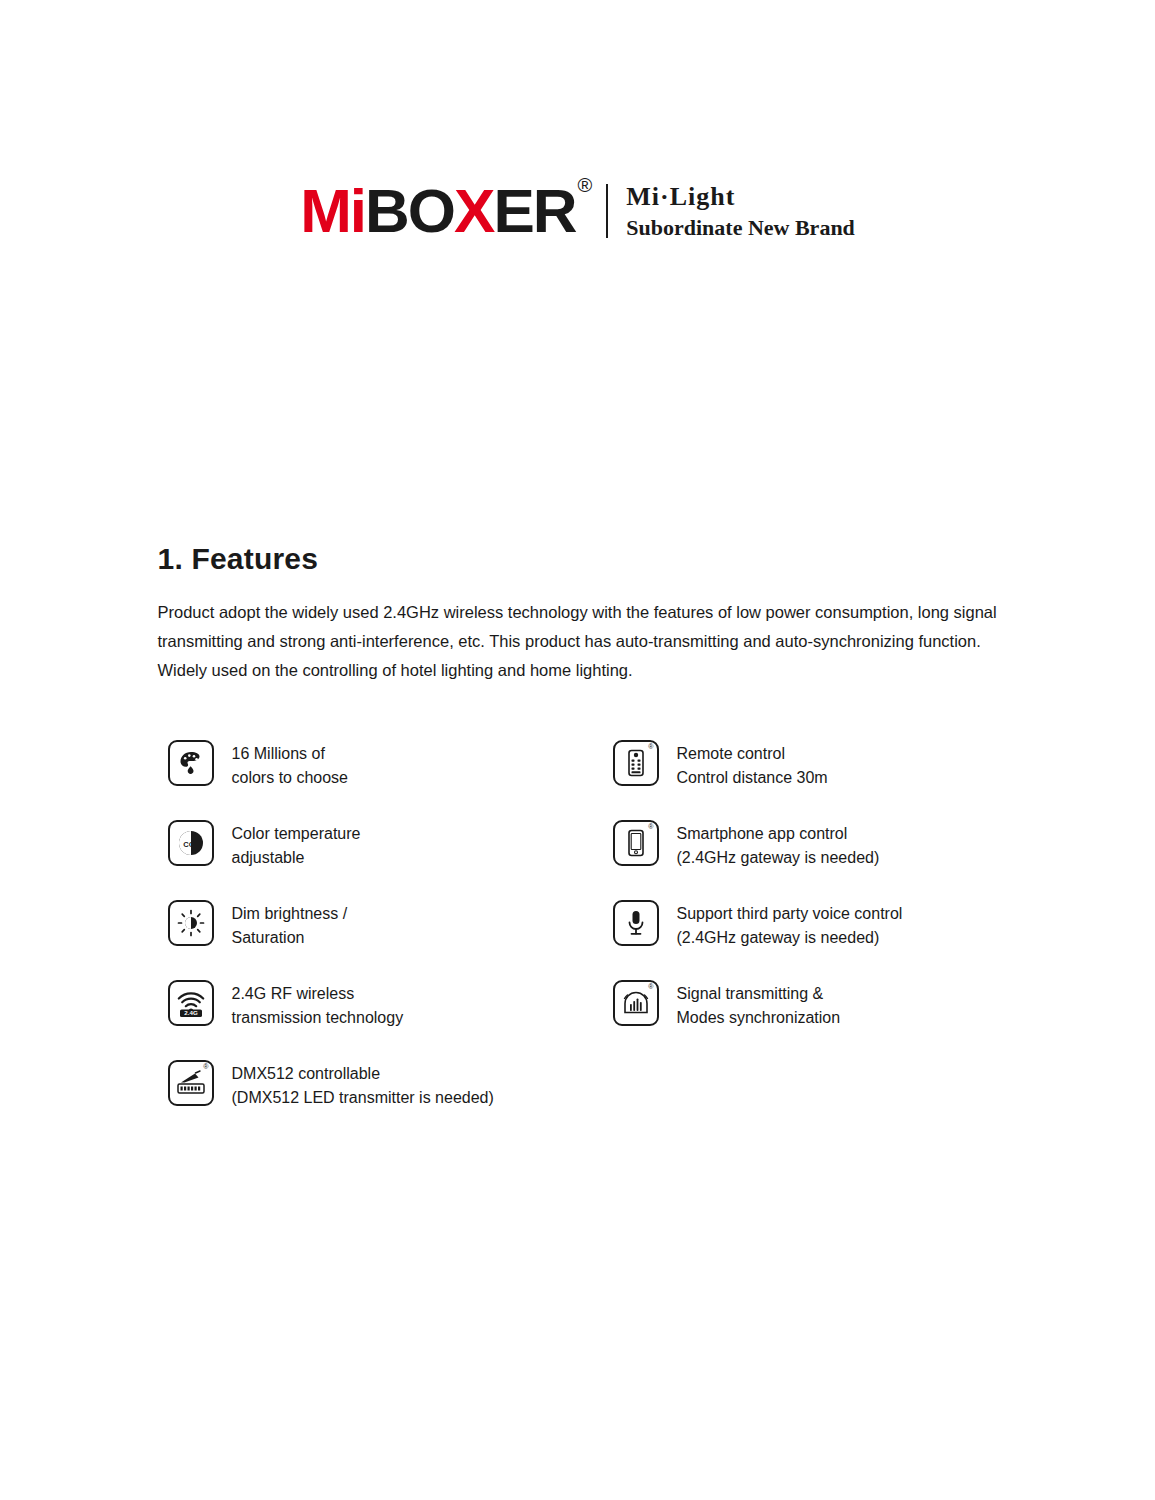Mi BO XER®
Mi·Light
Subordinate New Brand
1. Features
Product adopt the widely used 2.4GHz wireless technology with the features of low power consumption, long signal transmitting and strong anti-interference, etc. This product has auto-transmitting and auto-synchronizing function. Widely used on the controlling of hotel lighting and home lighting.
16 Millions of
colors to choose
®
Remote control
Control distance 30m
CCT
Color temperature
adjustable
®
Smartphone app control
(2.4GHz gateway is needed)
Dim brightness /
Saturation
Support third party voice control
(2.4GHz gateway is needed)
2.4G
2.4G RF wireless
transmission technology
®
Signal transmitting &
Modes synchronization
®
DMX512 controllable
(DMX512 LED transmitter is needed)